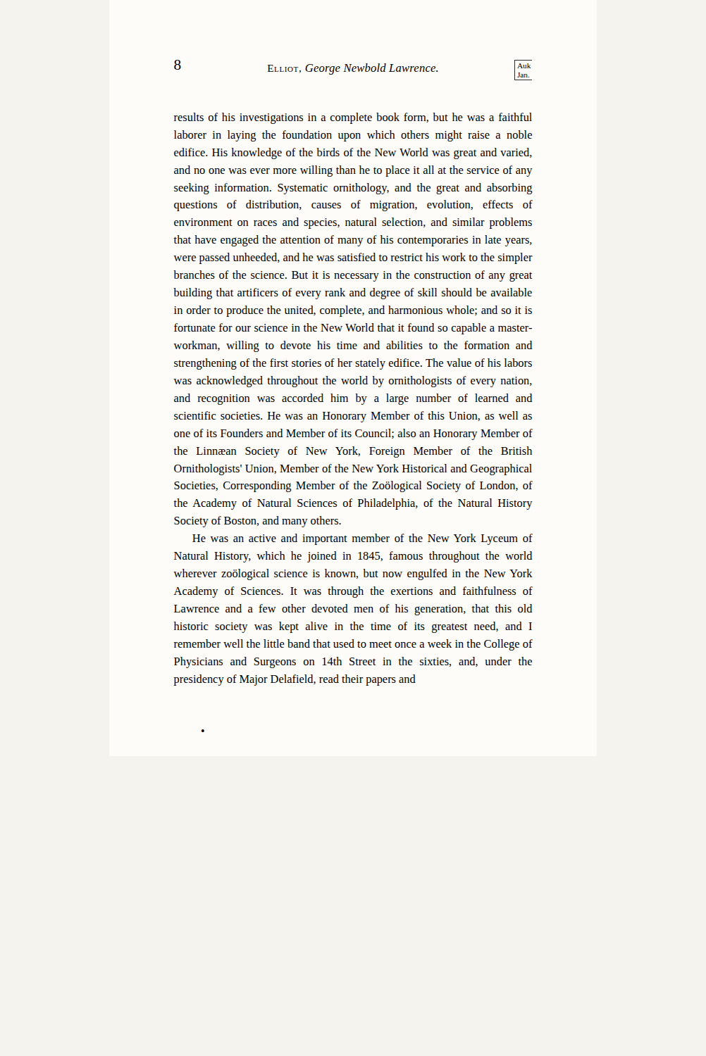8
Elliot, George Newbold Lawrence.
Auk
Jan.
results of his investigations in a complete book form, but he was a faithful laborer in laying the foundation upon which others might raise a noble edifice. His knowledge of the birds of the New World was great and varied, and no one was ever more willing than he to place it all at the service of any seeking information. Systematic ornithology, and the great and absorbing questions of distribution, causes of migration, evolution, effects of environment on races and species, natural selection, and similar problems that have engaged the attention of many of his contemporaries in late years, were passed unheeded, and he was satisfied to restrict his work to the simpler branches of the science. But it is necessary in the construction of any great building that artificers of every rank and degree of skill should be available in order to produce the united, complete, and harmonious whole; and so it is fortunate for our science in the New World that it found so capable a master-workman, willing to devote his time and abilities to the formation and strengthening of the first stories of her stately edifice. The value of his labors was acknowledged throughout the world by ornithologists of every nation, and recognition was accorded him by a large number of learned and scientific societies. He was an Honorary Member of this Union, as well as one of its Founders and Member of its Council; also an Honorary Member of the Linnæan Society of New York, Foreign Member of the British Ornithologists' Union, Member of the New York Historical and Geographical Societies, Corresponding Member of the Zoölogical Society of London, of the Academy of Natural Sciences of Philadelphia, of the Natural History Society of Boston, and many others.
He was an active and important member of the New York Lyceum of Natural History, which he joined in 1845, famous throughout the world wherever zoölogical science is known, but now engulfed in the New York Academy of Sciences. It was through the exertions and faithfulness of Lawrence and a few other devoted men of his generation, that this old historic society was kept alive in the time of its greatest need, and I remember well the little band that used to meet once a week in the College of Physicians and Surgeons on 14th Street in the sixties, and, under the presidency of Major Delafield, read their papers and
•